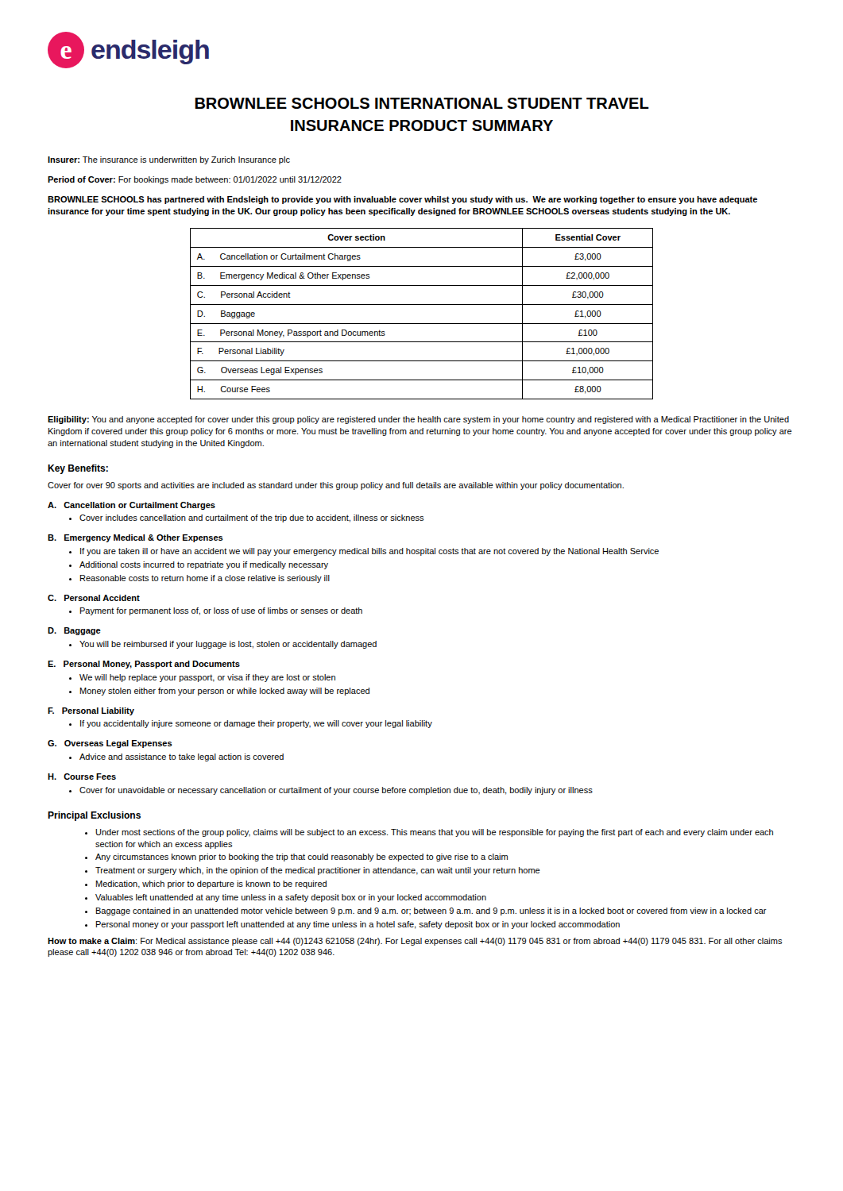e
endsleigh
BROWNLEE SCHOOLS INTERNATIONAL STUDENT TRAVEL
INSURANCE PRODUCT SUMMARY
Insurer: The insurance is underwritten by Zurich Insurance plc
Period of Cover: For bookings made between: 01/01/2022 until 31/12/2022
BROWNLEE SCHOOLS has partnered with Endsleigh to provide you with invaluable cover whilst you study with us. We are working together to ensure you have adequate insurance for your time spent studying in the UK. Our group policy has been specifically designed for BROWNLEE SCHOOLS overseas students studying in the UK.
| Cover section | Essential Cover |
| --- | --- |
| A. Cancellation or Curtailment Charges | £3,000 |
| B. Emergency Medical & Other Expenses | £2,000,000 |
| C. Personal Accident | £30,000 |
| D. Baggage | £1,000 |
| E. Personal Money, Passport and Documents | £100 |
| F. Personal Liability | £1,000,000 |
| G. Overseas Legal Expenses | £10,000 |
| H. Course Fees | £8,000 |
Eligibility: You and anyone accepted for cover under this group policy are registered under the health care system in your home country and registered with a Medical Practitioner in the United Kingdom if covered under this group policy for 6 months or more. You must be travelling from and returning to your home country. You and anyone accepted for cover under this group policy are an international student studying in the United Kingdom.
Key Benefits:
Cover for over 90 sports and activities are included as standard under this group policy and full details are available within your policy documentation.
A. Cancellation or Curtailment Charges
Cover includes cancellation and curtailment of the trip due to accident, illness or sickness
B. Emergency Medical & Other Expenses
If you are taken ill or have an accident we will pay your emergency medical bills and hospital costs that are not covered by the National Health Service
Additional costs incurred to repatriate you if medically necessary
Reasonable costs to return home if a close relative is seriously ill
C. Personal Accident
Payment for permanent loss of, or loss of use of limbs or senses or death
D. Baggage
You will be reimbursed if your luggage is lost, stolen or accidentally damaged
E. Personal Money, Passport and Documents
We will help replace your passport, or visa if they are lost or stolen
Money stolen either from your person or while locked away will be replaced
F. Personal Liability
If you accidentally injure someone or damage their property, we will cover your legal liability
G. Overseas Legal Expenses
Advice and assistance to take legal action is covered
H. Course Fees
Cover for unavoidable or necessary cancellation or curtailment of your course before completion due to, death, bodily injury or illness
Principal Exclusions
Under most sections of the group policy, claims will be subject to an excess. This means that you will be responsible for paying the first part of each and every claim under each section for which an excess applies
Any circumstances known prior to booking the trip that could reasonably be expected to give rise to a claim
Treatment or surgery which, in the opinion of the medical practitioner in attendance, can wait until your return home
Medication, which prior to departure is known to be required
Valuables left unattended at any time unless in a safety deposit box or in your locked accommodation
Baggage contained in an unattended motor vehicle between 9 p.m. and 9 a.m. or; between 9 a.m. and 9 p.m. unless it is in a locked boot or covered from view in a locked car
Personal money or your passport left unattended at any time unless in a hotel safe, safety deposit box or in your locked accommodation
How to make a Claim: For Medical assistance please call +44 (0)1243 621058 (24hr). For Legal expenses call +44(0) 1179 045 831 or from abroad +44(0) 1179 045 831. For all other claims please call +44(0) 1202 038 946 or from abroad Tel: +44(0) 1202 038 946.